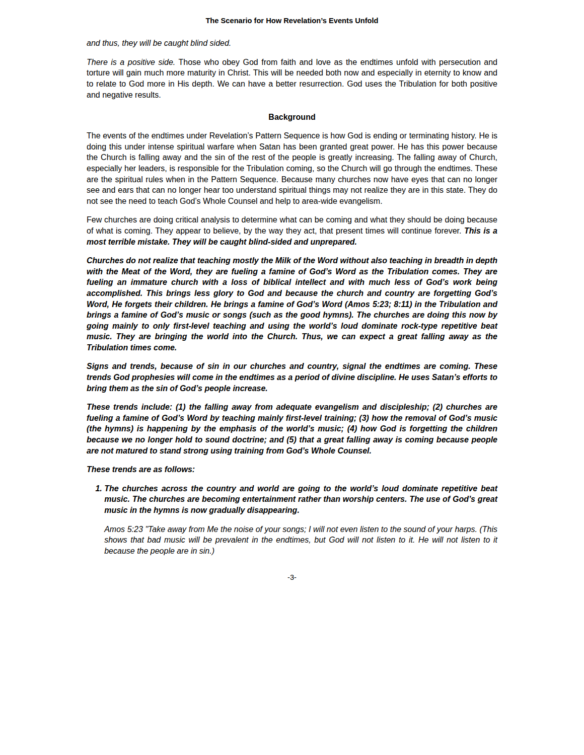The Scenario for How Revelation’s Events Unfold
and thus, they will be caught blind sided.
There is a positive side. Those who obey God from faith and love as the endtimes unfold with persecution and torture will gain much more maturity in Christ. This will be needed both now and especially in eternity to know and to relate to God more in His depth. We can have a better resurrection. God uses the Tribulation for both positive and negative results.
Background
The events of the endtimes under Revelation’s Pattern Sequence is how God is ending or terminating history. He is doing this under intense spiritual warfare when Satan has been granted great power. He has this power because the Church is falling away and the sin of the rest of the people is greatly increasing. The falling away of Church, especially her leaders, is responsible for the Tribulation coming, so the Church will go through the endtimes. These are the spiritual rules when in the Pattern Sequence. Because many churches now have eyes that can no longer see and ears that can no longer hear too understand spiritual things may not realize they are in this state. They do not see the need to teach God’s Whole Counsel and help to area-wide evangelism.
Few churches are doing critical analysis to determine what can be coming and what they should be doing because of what is coming. They appear to believe, by the way they act, that present times will continue forever. This is a most terrible mistake. They will be caught blind-sided and unprepared.
Churches do not realize that teaching mostly the Milk of the Word without also teaching in breadth in depth with the Meat of the Word, they are fueling a famine of God’s Word as the Tribulation comes. They are fueling an immature church with a loss of biblical intellect and with much less of God’s work being accomplished. This brings less glory to God and because the church and country are forgetting God’s Word, He forgets their children. He brings a famine of God’s Word (Amos 5:23; 8:11) in the Tribulation and brings a famine of God’s music or songs (such as the good hymns). The churches are doing this now by going mainly to only first-level teaching and using the world’s loud dominate rock-type repetitive beat music. They are bringing the world into the Church. Thus, we can expect a great falling away as the Tribulation times come.
Signs and trends, because of sin in our churches and country, signal the endtimes are coming. These trends God prophesies will come in the endtimes as a period of divine discipline. He uses Satan’s efforts to bring them as the sin of God’s people increase.
These trends include: (1) the falling away from adequate evangelism and discipleship; (2) churches are fueling a famine of God’s Word by teaching mainly first-level training; (3) how the removal of God’s music (the hymns) is happening by the emphasis of the world’s music; (4) how God is forgetting the children because we no longer hold to sound doctrine; and (5) that a great falling away is coming because people are not matured to stand strong using training from God’s Whole Counsel.
These trends are as follows:
The churches across the country and world are going to the world’s loud dominate repetitive beat music. The churches are becoming entertainment rather than worship centers. The use of God’s great music in the hymns is now gradually disappearing.
Amos 5:23 "Take away from Me the noise of your songs; I will not even listen to the sound of your harps. (This shows that bad music will be prevalent in the endtimes, but God will not listen to it. He will not listen to it because the people are in sin.)
-3-